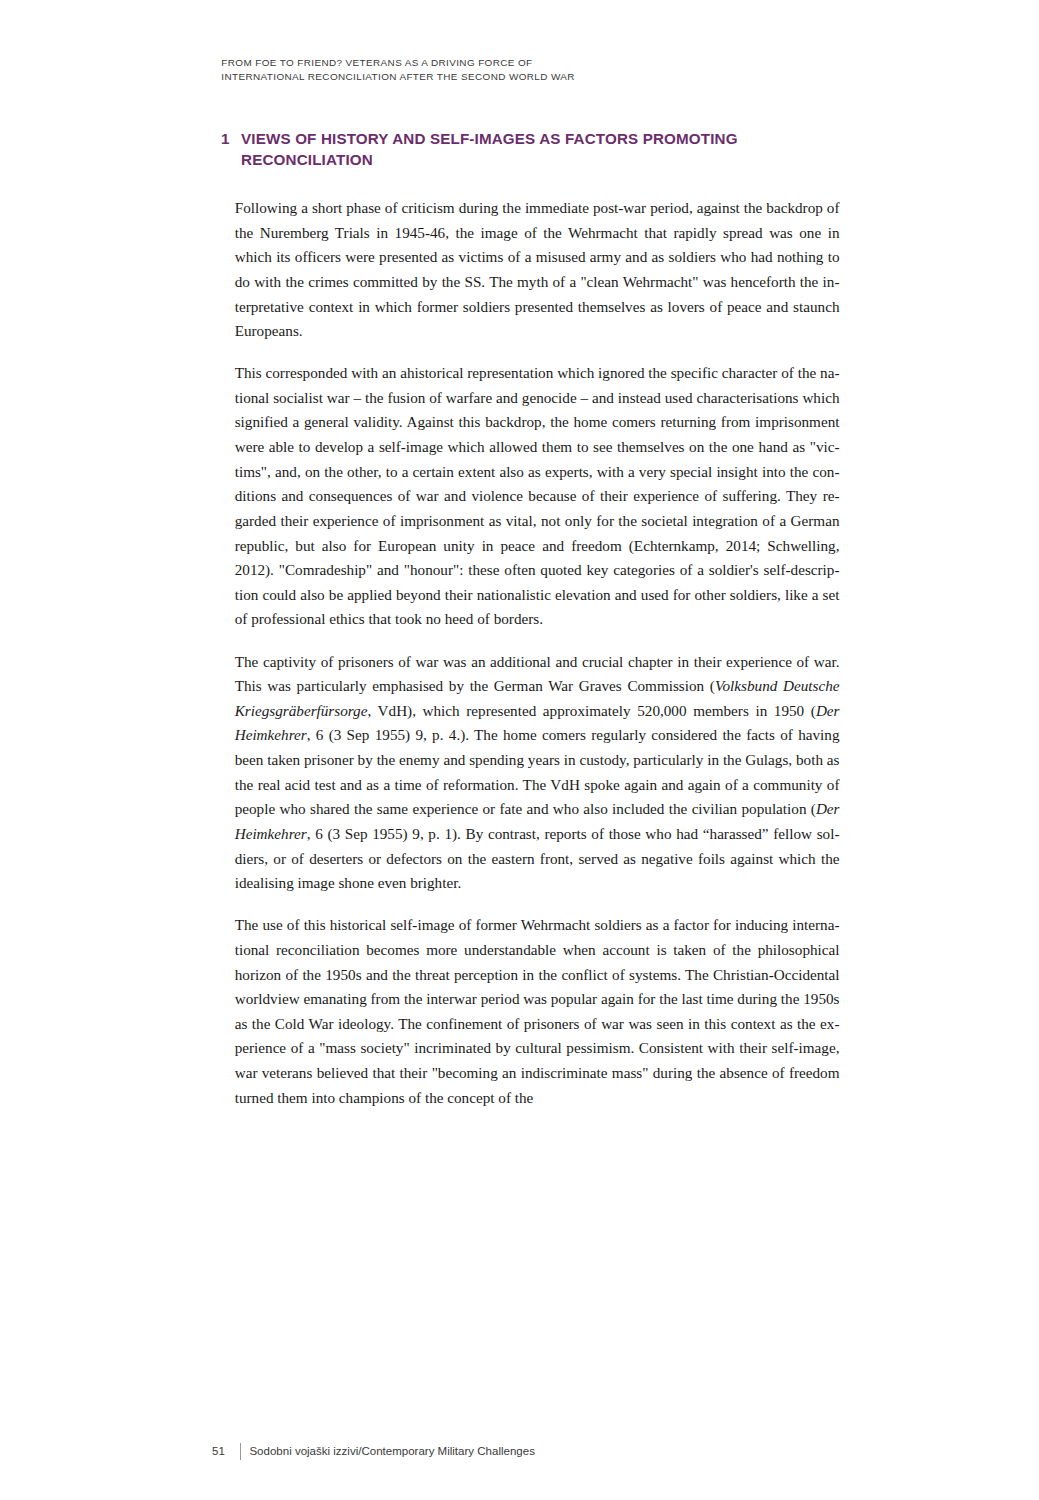From foe to friend? Veterans as a driving force of international reconciliation after the Second World War
1
Views of history and self-images as factors promoting reconciliation
Following a short phase of criticism during the immediate post-war period, against the backdrop of the Nuremberg Trials in 1945-46, the image of the Wehrmacht that rapidly spread was one in which its officers were presented as victims of a misused army and as soldiers who had nothing to do with the crimes committed by the SS. The myth of a "clean Wehrmacht" was henceforth the interpretative context in which former soldiers presented themselves as lovers of peace and staunch Europeans.
This corresponded with an ahistorical representation which ignored the specific character of the national socialist war – the fusion of warfare and genocide – and instead used characterisations which signified a general validity. Against this backdrop, the home comers returning from imprisonment were able to develop a self-image which allowed them to see themselves on the one hand as "victims", and, on the other, to a certain extent also as experts, with a very special insight into the conditions and consequences of war and violence because of their experience of suffering. They regarded their experience of imprisonment as vital, not only for the societal integration of a German republic, but also for European unity in peace and freedom (Echternkamp, 2014; Schwelling, 2012). "Comradeship" and "honour": these often quoted key categories of a soldier's self-description could also be applied beyond their nationalistic elevation and used for other soldiers, like a set of professional ethics that took no heed of borders.
The captivity of prisoners of war was an additional and crucial chapter in their experience of war. This was particularly emphasised by the German War Graves Commission (Volksbund Deutsche Kriegsgräberfürsorge, VdH), which represented approximately 520,000 members in 1950 (Der Heimkehrer, 6 (3 Sep 1955) 9, p. 4.). The home comers regularly considered the facts of having been taken prisoner by the enemy and spending years in custody, particularly in the Gulags, both as the real acid test and as a time of reformation. The VdH spoke again and again of a community of people who shared the same experience or fate and who also included the civilian population (Der Heimkehrer, 6 (3 Sep 1955) 9, p. 1). By contrast, reports of those who had “harassed” fellow soldiers, or of deserters or defectors on the eastern front, served as negative foils against which the idealising image shone even brighter.
The use of this historical self-image of former Wehrmacht soldiers as a factor for inducing international reconciliation becomes more understandable when account is taken of the philosophical horizon of the 1950s and the threat perception in the conflict of systems. The Christian-Occidental worldview emanating from the interwar period was popular again for the last time during the 1950s as the Cold War ideology. The confinement of prisoners of war was seen in this context as the experience of a "mass society" incriminated by cultural pessimism. Consistent with their self-image, war veterans believed that their "becoming an indiscriminate mass" during the absence of freedom turned them into champions of the concept of the
51 Sodobni vojaški izzivi/Contemporary Military Challenges